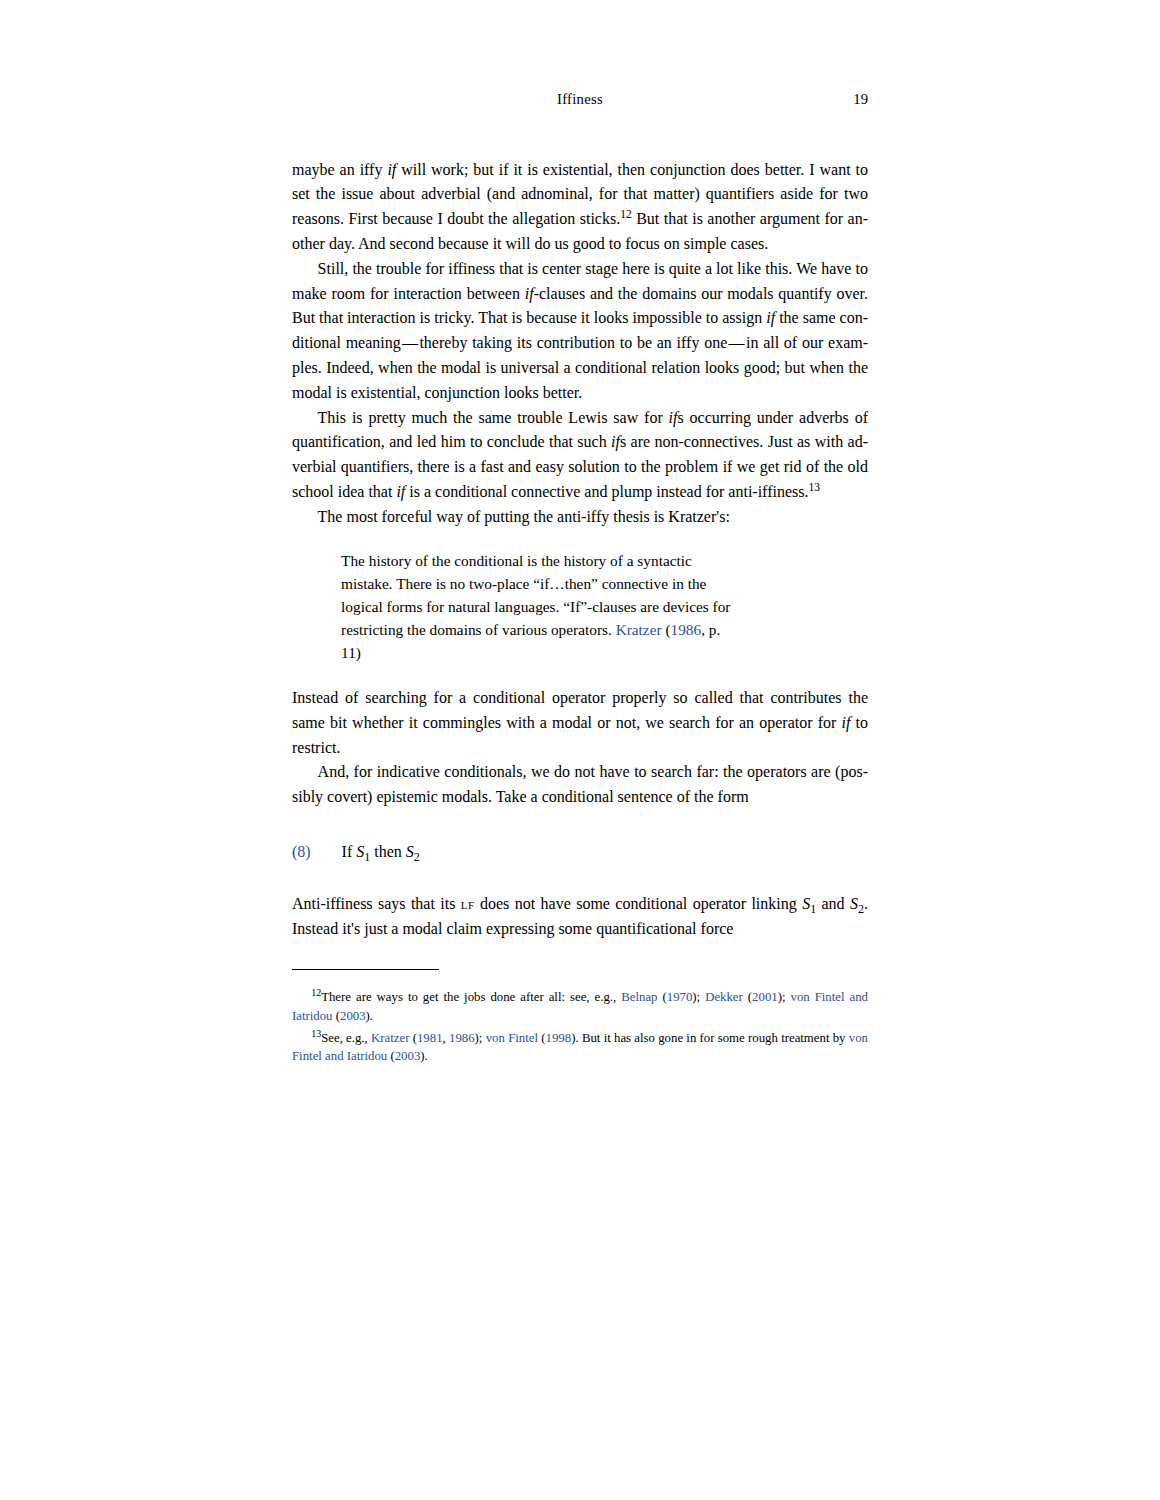Iffiness 19
maybe an iffy if will work; but if it is existential, then conjunction does better. I want to set the issue about adverbial (and adnominal, for that matter) quantifiers aside for two reasons. First because I doubt the allegation sticks.12 But that is another argument for another day. And second because it will do us good to focus on simple cases.
Still, the trouble for iffiness that is center stage here is quite a lot like this. We have to make room for interaction between if-clauses and the domains our modals quantify over. But that interaction is tricky. That is because it looks impossible to assign if the same conditional meaning — thereby taking its contribution to be an iffy one — in all of our examples. Indeed, when the modal is universal a conditional relation looks good; but when the modal is existential, conjunction looks better.
This is pretty much the same trouble Lewis saw for ifs occurring under adverbs of quantification, and led him to conclude that such ifs are non-connectives. Just as with adverbial quantifiers, there is a fast and easy solution to the problem if we get rid of the old school idea that if is a conditional connective and plump instead for anti-iffiness.13
The most forceful way of putting the anti-iffy thesis is Kratzer's:
The history of the conditional is the history of a syntactic mistake. There is no two-place “if…then” connective in the logical forms for natural languages. “If”-clauses are devices for restricting the domains of various operators. Kratzer (1986, p. 11)
Instead of searching for a conditional operator properly so called that contributes the same bit whether it commingles with a modal or not, we search for an operator for if to restrict.
And, for indicative conditionals, we do not have to search far: the operators are (possibly covert) epistemic modals. Take a conditional sentence of the form
(8) If S 1 then S 2
Anti-iffiness says that its lf does not have some conditional operator linking S 1 and S 2. Instead it's just a modal claim expressing some quantificational force
12 There are ways to get the jobs done after all: see, e.g., Belnap (1970); Dekker (2001); von Fintel and Iatridou (2003).
13 See, e.g., Kratzer (1981, 1986); von Fintel (1998). But it has also gone in for some rough treatment by von Fintel and Iatridou (2003).